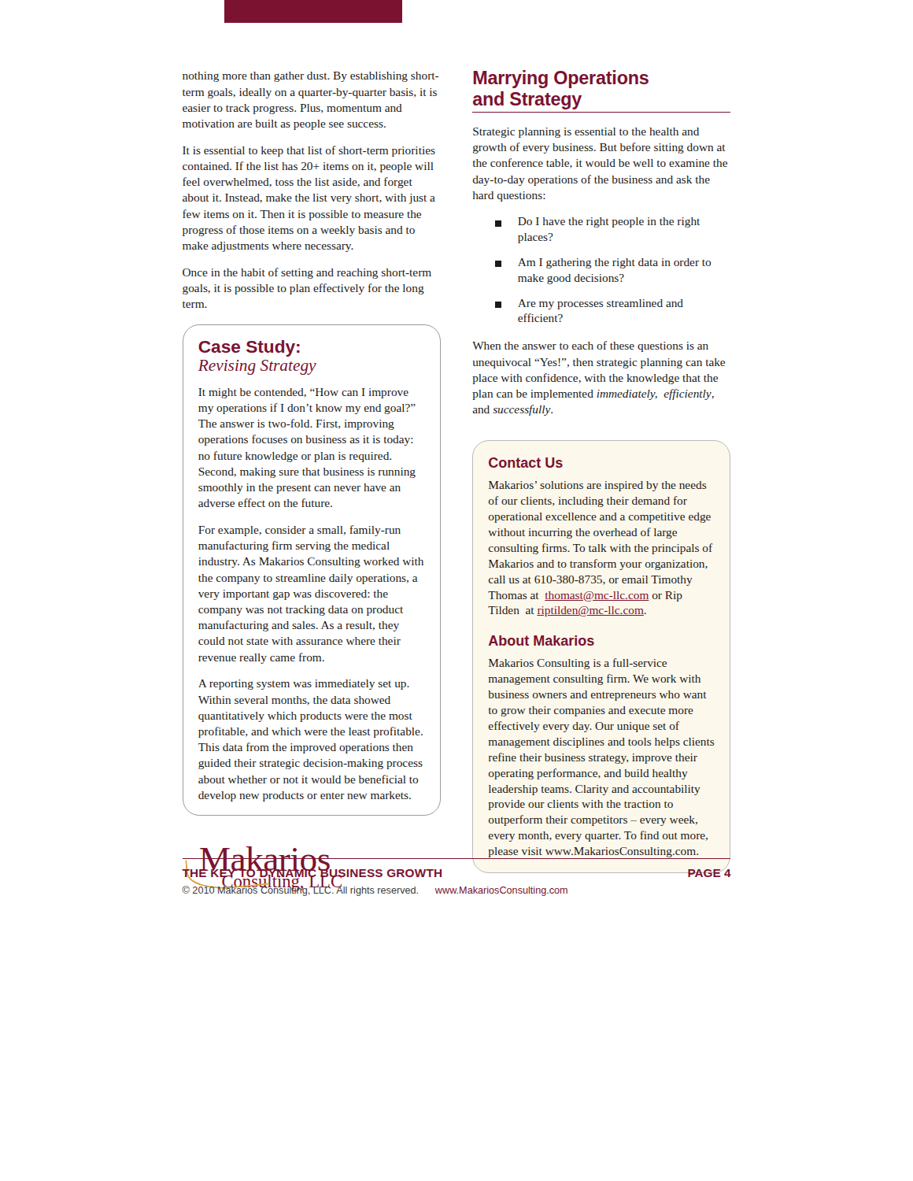nothing more than gather dust. By establishing short-term goals, ideally on a quarter-by-quarter basis, it is easier to track progress. Plus, momentum and motivation are built as people see success.
It is essential to keep that list of short-term priorities contained. If the list has 20+ items on it, people will feel overwhelmed, toss the list aside, and forget about it. Instead, make the list very short, with just a few items on it. Then it is possible to measure the progress of those items on a weekly basis and to make adjustments where necessary.
Once in the habit of setting and reaching short-term goals, it is possible to plan effectively for the long term.
Case Study:
Revising Strategy
It might be contended, “How can I improve my operations if I don’t know my end goal?” The answer is two-fold. First, improving operations focuses on business as it is today: no future knowledge or plan is required. Second, making sure that business is running smoothly in the present can never have an adverse effect on the future.
For example, consider a small, family-run manufacturing firm serving the medical industry. As Makarios Consulting worked with the company to streamline daily operations, a very important gap was discovered: the company was not tracking data on product manufacturing and sales. As a result, they could not state with assurance where their revenue really came from.
A reporting system was immediately set up. Within several months, the data showed quantitatively which products were the most profitable, and which were the least profitable. This data from the improved operations then guided their strategic decision-making process about whether or not it would be beneficial to develop new products or enter new markets.
Makarios Consulting, LLC
Marrying Operations
and Strategy
Strategic planning is essential to the health and growth of every business. But before sitting down at the conference table, it would be well to examine the day-to-day operations of the business and ask the hard questions:
Do I have the right people in the right places?
Am I gathering the right data in order to make good decisions?
Are my processes streamlined and efficient?
When the answer to each of these questions is an unequivocal “Yes!”, then strategic planning can take place with confidence, with the knowledge that the plan can be implemented immediately, efficiently, and successfully.
Contact Us
Makarios’ solutions are inspired by the needs of our clients, including their demand for operational excellence and a competitive edge without incurring the overhead of large consulting firms. To talk with the principals of Makarios and to transform your organization, call us at 610-380-8735, or email Timothy Thomas at thomast@mc-llc.com or Rip Tilden at riptilden@mc-llc.com.
About Makarios
Makarios Consulting is a full-service management consulting firm. We work with business owners and entrepreneurs who want to grow their companies and execute more effectively every day. Our unique set of management disciplines and tools helps clients refine their business strategy, improve their operating performance, and build healthy leadership teams. Clarity and accountability provide our clients with the traction to outperform their competitors – every week, every month, every quarter. To find out more, please visit www.MakariosConsulting.com.
THE KEY TO DYNAMIC BUSINESS GROWTH PAGE 4
© 2010 Makarios Consulting, LLC. All rights reserved. www.MakariosConsulting.com